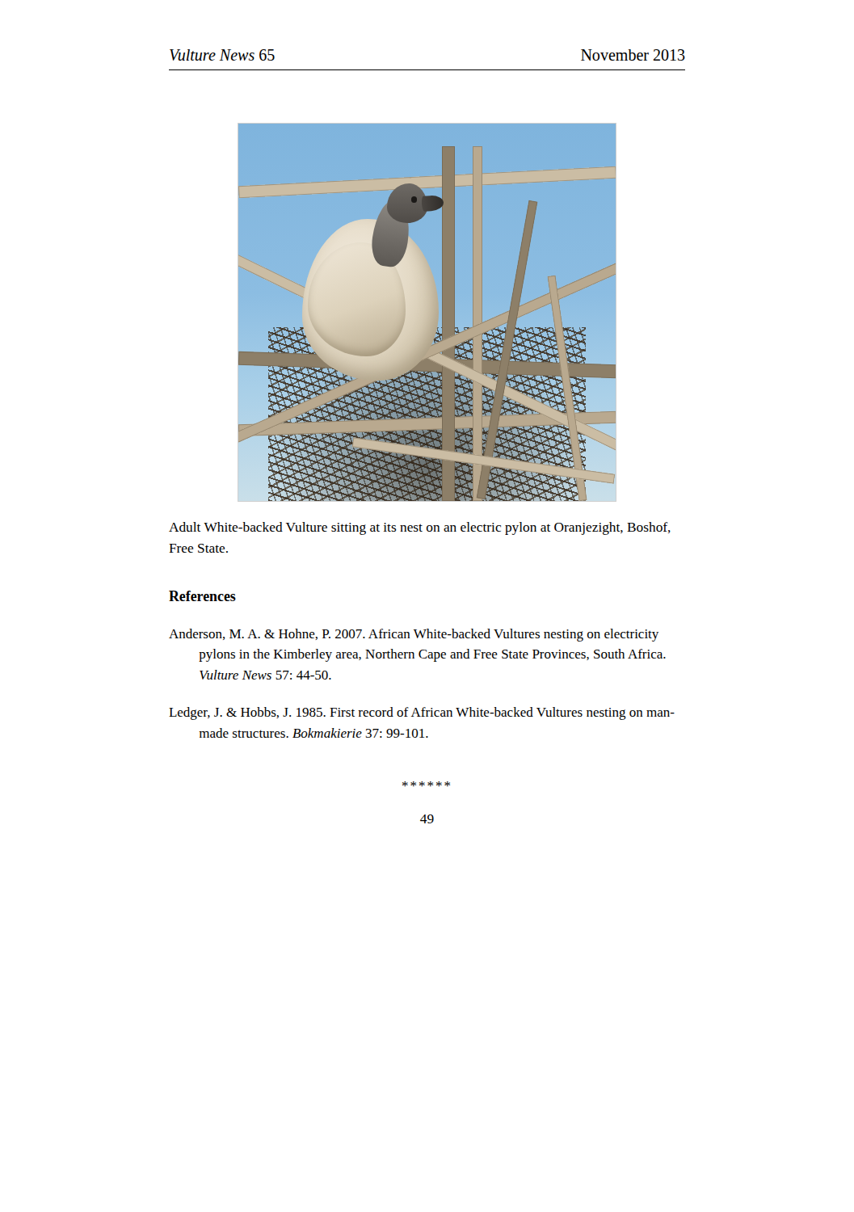Vulture News 65
November 2013
Adult White-backed Vulture sitting at its nest on an electric pylon at Oranjezight, Boshof, Free State.
References
Anderson, M. A. & Hohne, P. 2007. African White-backed Vultures nesting on electricity pylons in the Kimberley area, Northern Cape and Free State Provinces, South Africa. Vulture News 57: 44-50.
Ledger, J. & Hobbs, J. 1985. First record of African White-backed Vultures nesting on man-made structures. Bokmakierie 37: 99-101.
******
49